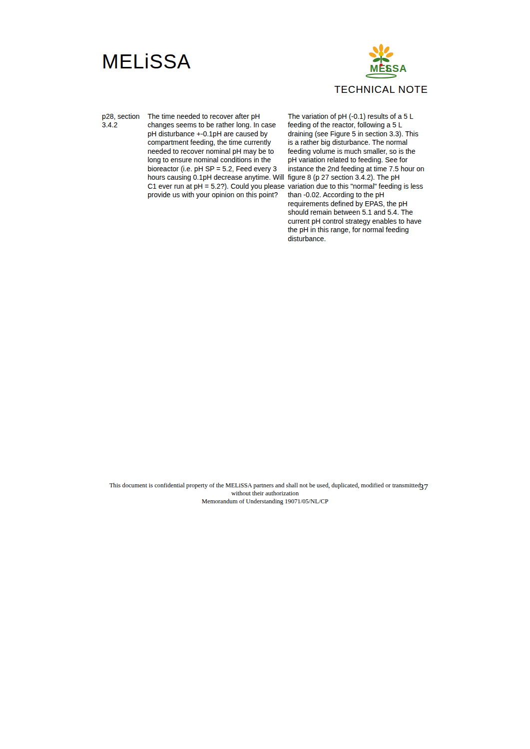MELiSSA
MEL SSA
TECHNICAL NOTE
| p28, section 3.4.2 | The time needed to recover after pH changes seems to be rather long. In case pH disturbance +-0.1pH are caused by compartment feeding, the time currently needed to recover nominal pH may be to long to ensure nominal conditions in the bioreactor (i.e. pH SP = 5.2, Feed every 3 hours causing 0.1pH decrease anytime. Will C1 ever run at pH = 5.2?). Could you please provide us with your opinion on this point? | The variation of pH (-0.1) results of a 5 L feeding of the reactor, following a 5 L draining (see Figure 5 in section 3.3). This is a rather big disturbance. The normal feeding volume is much smaller, so is the pH variation related to feeding. See for instance the 2nd feeding at time 7.5 hour on figure 8 (p 27 section 3.4.2). The pH variation due to this "normal" feeding is less than -0.02. According to the pH requirements defined by EPAS, the pH should remain between 5.1 and 5.4. The current pH control strategy enables to have the pH in this range, for normal feeding disturbance. |
This document is confidential property of the MELiSSA partners and shall not be used, duplicated, modified or transmitted without their authorization
Memorandum of Understanding 19071/05/NL/CP 37